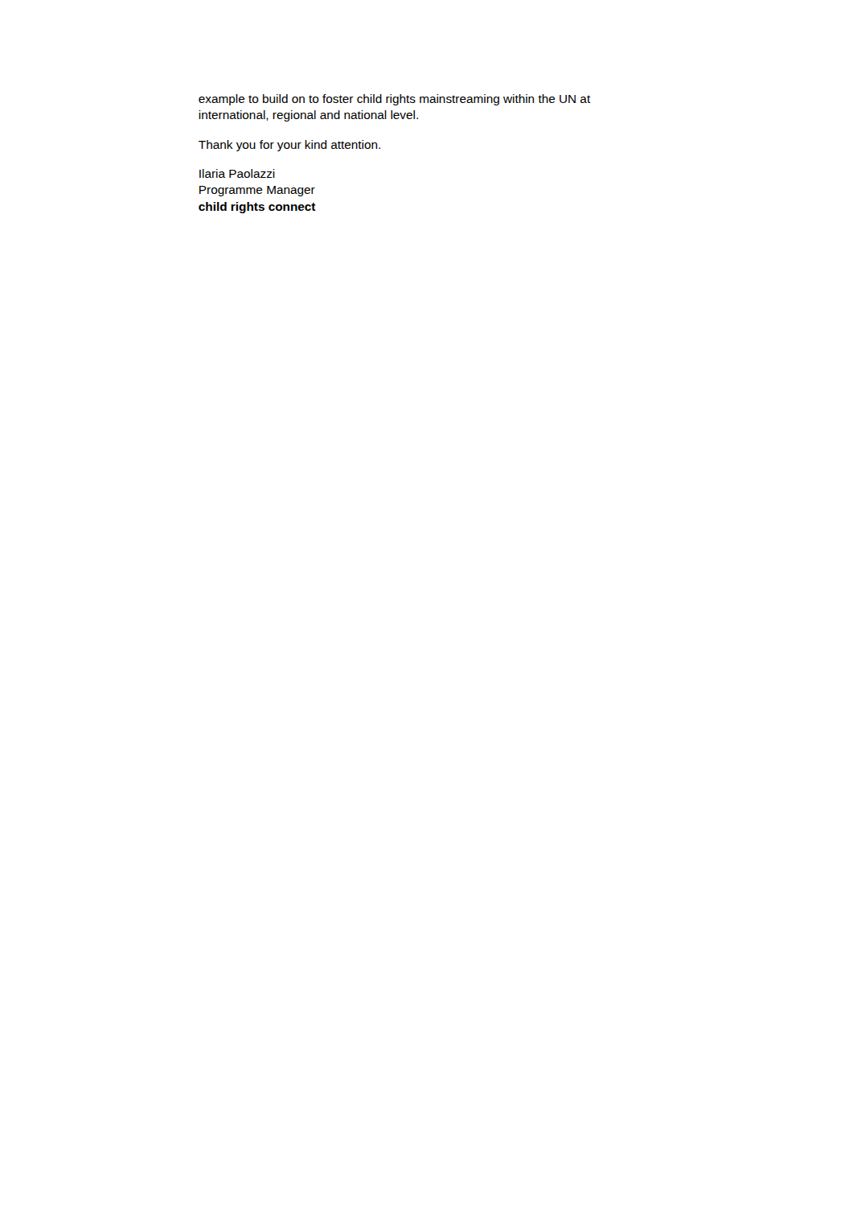example to build on to foster child rights mainstreaming within the UN at international, regional and national level.
Thank you for your kind attention.
Ilaria Paolazzi
Programme Manager
child rights connect